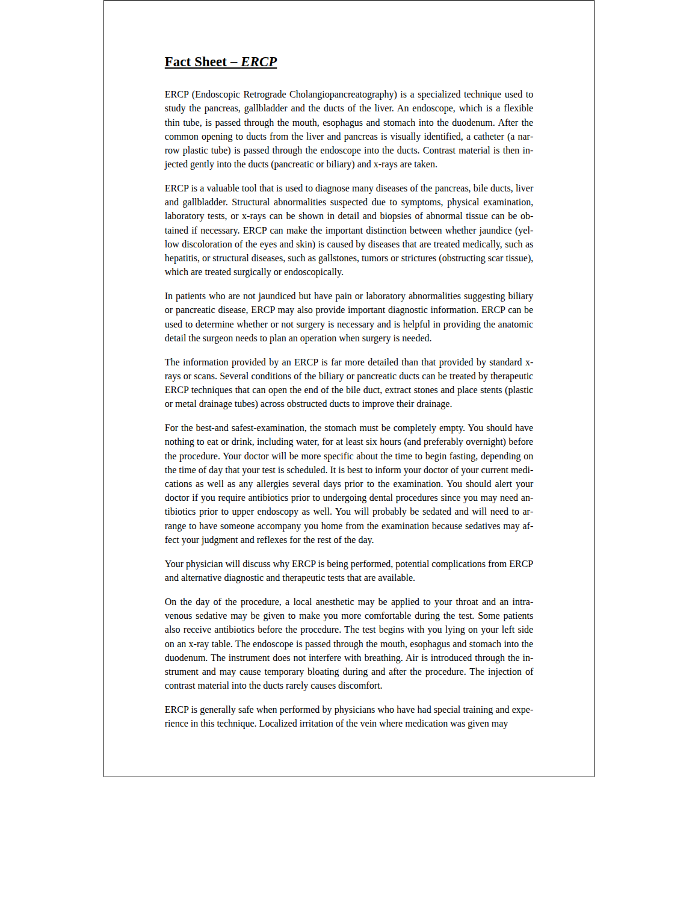Fact Sheet – ERCP
ERCP (Endoscopic Retrograde Cholangiopancreatography) is a specialized technique used to study the pancreas, gallbladder and the ducts of the liver. An endoscope, which is a flexible thin tube, is passed through the mouth, esophagus and stomach into the duodenum. After the common opening to ducts from the liver and pancreas is visually identified, a catheter (a narrow plastic tube) is passed through the endoscope into the ducts. Contrast material is then injected gently into the ducts (pancreatic or biliary) and x-rays are taken.
ERCP is a valuable tool that is used to diagnose many diseases of the pancreas, bile ducts, liver and gallbladder. Structural abnormalities suspected due to symptoms, physical examination, laboratory tests, or x-rays can be shown in detail and biopsies of abnormal tissue can be obtained if necessary. ERCP can make the important distinction between whether jaundice (yellow discoloration of the eyes and skin) is caused by diseases that are treated medically, such as hepatitis, or structural diseases, such as gallstones, tumors or strictures (obstructing scar tissue), which are treated surgically or endoscopically.
In patients who are not jaundiced but have pain or laboratory abnormalities suggesting biliary or pancreatic disease, ERCP may also provide important diagnostic information. ERCP can be used to determine whether or not surgery is necessary and is helpful in providing the anatomic detail the surgeon needs to plan an operation when surgery is needed.
The information provided by an ERCP is far more detailed than that provided by standard x-rays or scans. Several conditions of the biliary or pancreatic ducts can be treated by therapeutic ERCP techniques that can open the end of the bile duct, extract stones and place stents (plastic or metal drainage tubes) across obstructed ducts to improve their drainage.
For the best-and safest-examination, the stomach must be completely empty. You should have nothing to eat or drink, including water, for at least six hours (and preferably overnight) before the procedure. Your doctor will be more specific about the time to begin fasting, depending on the time of day that your test is scheduled. It is best to inform your doctor of your current medications as well as any allergies several days prior to the examination. You should alert your doctor if you require antibiotics prior to undergoing dental procedures since you may need antibiotics prior to upper endoscopy as well. You will probably be sedated and will need to arrange to have someone accompany you home from the examination because sedatives may affect your judgment and reflexes for the rest of the day.
Your physician will discuss why ERCP is being performed, potential complications from ERCP and alternative diagnostic and therapeutic tests that are available.
On the day of the procedure, a local anesthetic may be applied to your throat and an intravenous sedative may be given to make you more comfortable during the test. Some patients also receive antibiotics before the procedure. The test begins with you lying on your left side on an x-ray table. The endoscope is passed through the mouth, esophagus and stomach into the duodenum. The instrument does not interfere with breathing. Air is introduced through the instrument and may cause temporary bloating during and after the procedure. The injection of contrast material into the ducts rarely causes discomfort.
ERCP is generally safe when performed by physicians who have had special training and experience in this technique. Localized irritation of the vein where medication was given may